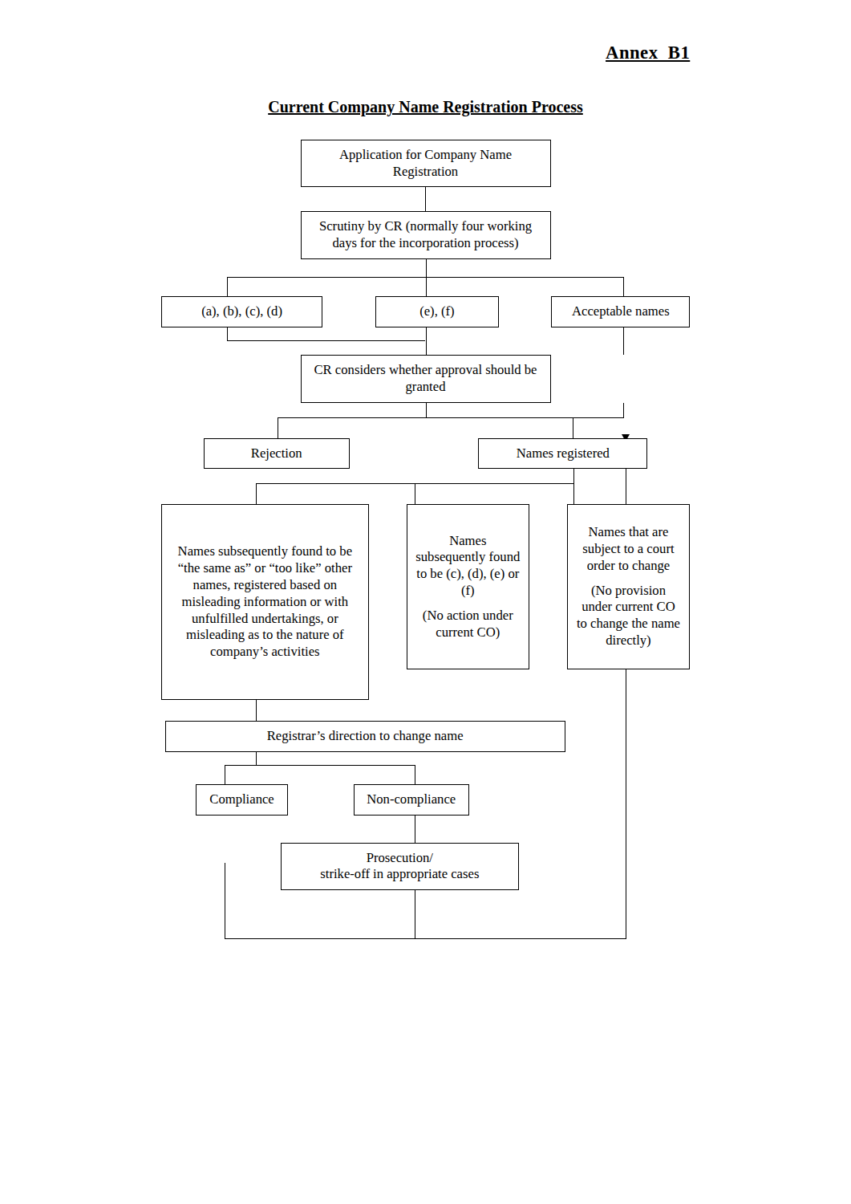Annex B1
Current Company Name Registration Process
Application for Company Name Registration
Scrutiny by CR (normally four working days for the incorporation process)
(a), (b), (c), (d)
(e), (f)
Acceptable names
CR considers whether approval should be granted
Rejection
Names registered
Names subsequently found to be “the same as” or “too like” other names, registered based on misleading information or with unfulfilled undertakings, or misleading as to the nature of company’s activities
Names subsequently found to be (c), (d), (e) or (f)
(No action under current CO)
Names that are subject to a court order to change
(No provision under current CO to change the name directly)
Registrar’s direction to change name
Compliance
Non-compliance
Prosecution/
strike-off in appropriate cases